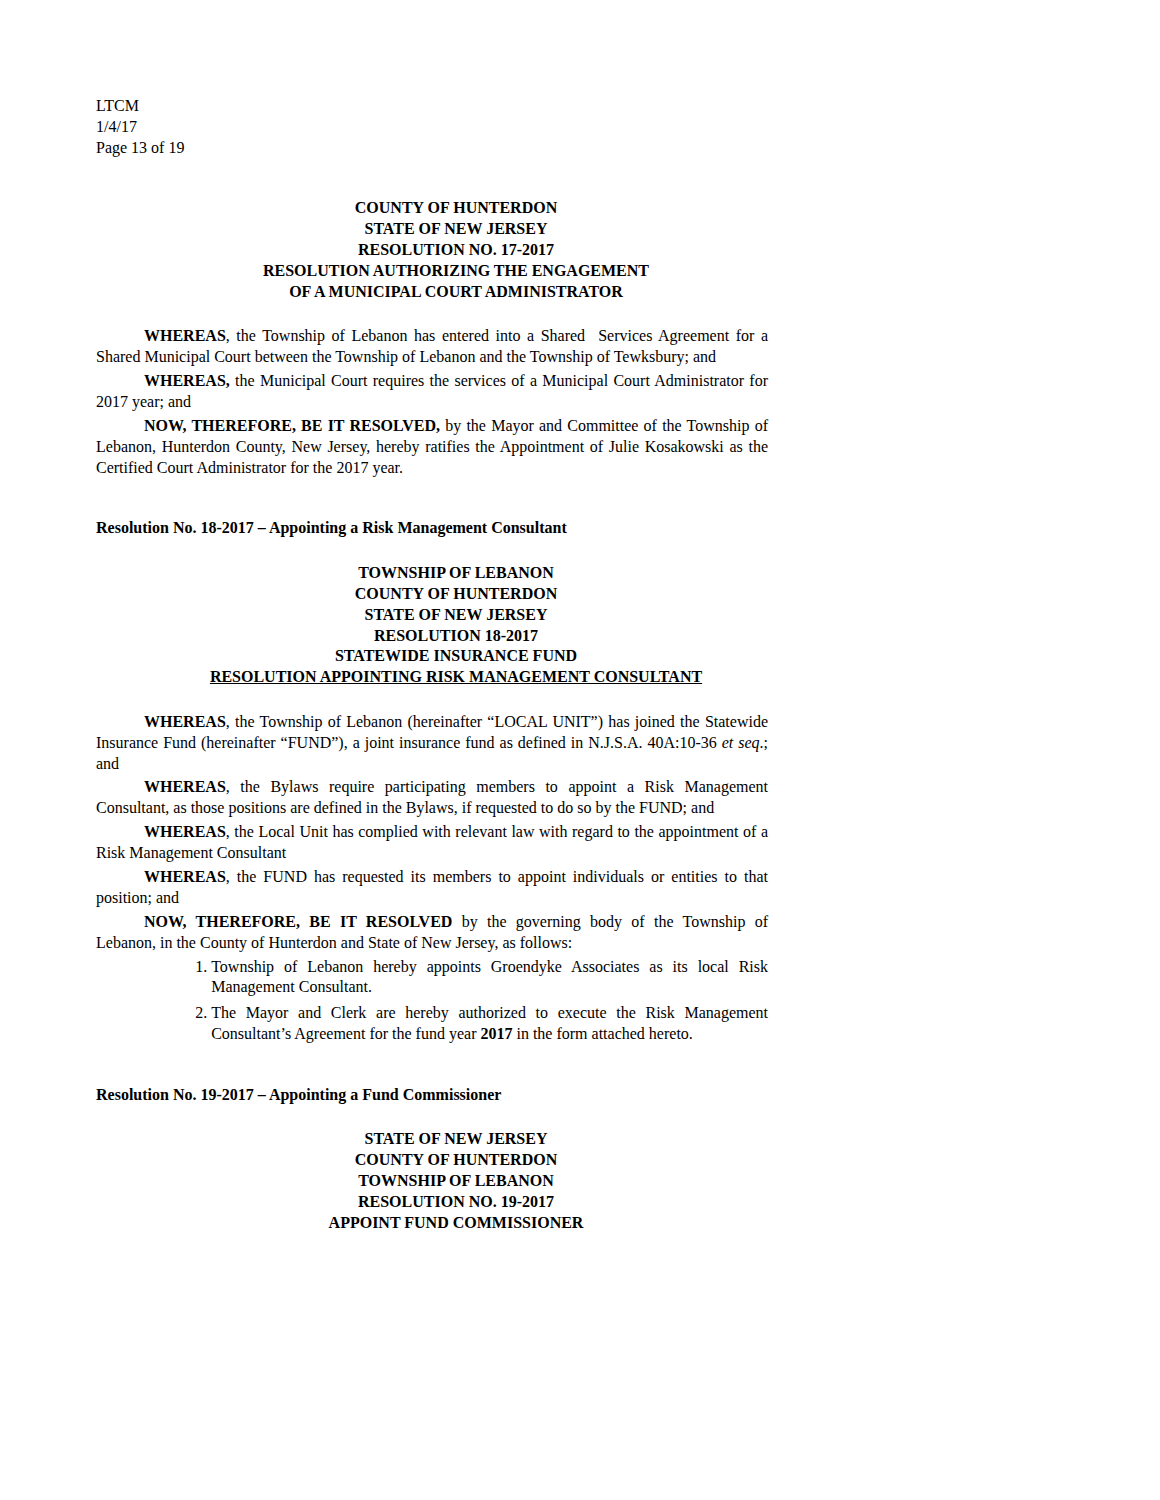LTCM
1/4/17
Page 13 of 19
COUNTY OF HUNTERDON
STATE OF NEW JERSEY
RESOLUTION NO. 17-2017
RESOLUTION AUTHORIZING THE ENGAGEMENT
OF A MUNICIPAL COURT ADMINISTRATOR
WHEREAS, the Township of Lebanon has entered into a Shared Services Agreement for a Shared Municipal Court between the Township of Lebanon and the Township of Tewksbury; and
WHEREAS, the Municipal Court requires the services of a Municipal Court Administrator for 2017 year; and
NOW, THEREFORE, BE IT RESOLVED, by the Mayor and Committee of the Township of Lebanon, Hunterdon County, New Jersey, hereby ratifies the Appointment of Julie Kosakowski as the Certified Court Administrator for the 2017 year.
Resolution No. 18-2017 – Appointing a Risk Management Consultant
TOWNSHIP OF LEBANON
COUNTY OF HUNTERDON
STATE OF NEW JERSEY
RESOLUTION 18-2017
STATEWIDE INSURANCE FUND
RESOLUTION APPOINTING RISK MANAGEMENT CONSULTANT
WHEREAS, the Township of Lebanon (hereinafter “LOCAL UNIT”) has joined the Statewide Insurance Fund (hereinafter “FUND”), a joint insurance fund as defined in N.J.S.A. 40A:10-36 et seq.; and
WHEREAS, the Bylaws require participating members to appoint a Risk Management Consultant, as those positions are defined in the Bylaws, if requested to do so by the FUND; and
WHEREAS, the Local Unit has complied with relevant law with regard to the appointment of a Risk Management Consultant
WHEREAS, the FUND has requested its members to appoint individuals or entities to that position; and
NOW, THEREFORE, BE IT RESOLVED by the governing body of the Township of Lebanon, in the County of Hunterdon and State of New Jersey, as follows:
Township of Lebanon hereby appoints Groendyke Associates as its local Risk Management Consultant.
The Mayor and Clerk are hereby authorized to execute the Risk Management Consultant’s Agreement for the fund year 2017 in the form attached hereto.
Resolution No. 19-2017 – Appointing a Fund Commissioner
STATE OF NEW JERSEY
COUNTY OF HUNTERDON
TOWNSHIP OF LEBANON
RESOLUTION NO. 19-2017
APPOINT FUND COMMISSIONER